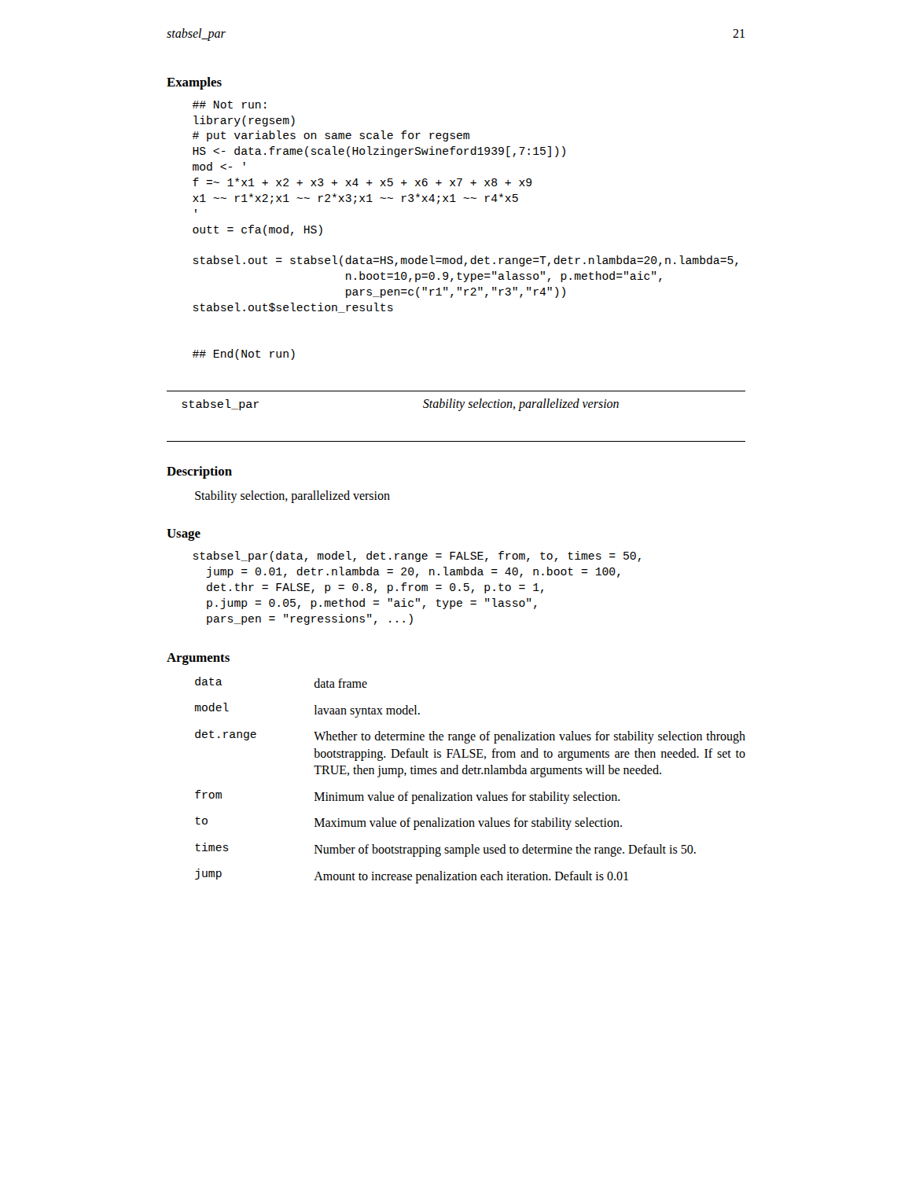stabsel_par 21
Examples
## Not run:
library(regsem)
# put variables on same scale for regsem
HS <- data.frame(scale(HolzingerSwineford1939[,7:15]))
mod <- '
f =~ 1*x1 + x2 + x3 + x4 + x5 + x6 + x7 + x8 + x9
x1 ~~ r1*x2;x1 ~~ r2*x3;x1 ~~ r3*x4;x1 ~~ r4*x5
'
outt = cfa(mod, HS)

stabsel.out = stabsel(data=HS,model=mod,det.range=T,detr.nlambda=20,n.lambda=5,
                      n.boot=10,p=0.9,type="alasso", p.method="aic",
                      pars_pen=c("r1","r2","r3","r4"))
stabsel.out$selection_results


## End(Not run)
stabsel_par Stability selection, parallelized version
Description
Stability selection, parallelized version
Usage
stabsel_par(data, model, det.range = FALSE, from, to, times = 50,
  jump = 0.01, detr.nlambda = 20, n.lambda = 40, n.boot = 100,
  det.thr = FALSE, p = 0.8, p.from = 0.5, p.to = 1,
  p.jump = 0.05, p.method = "aic", type = "lasso",
  pars_pen = "regressions", ...)
Arguments
data
data frame
model
lavaan syntax model.
det.range
Whether to determine the range of penalization values for stability selection through bootstrapping. Default is FALSE, from and to arguments are then needed. If set to TRUE, then jump, times and detr.nlambda arguments will be needed.
from
Minimum value of penalization values for stability selection.
to
Maximum value of penalization values for stability selection.
times
Number of bootstrapping sample used to determine the range. Default is 50.
jump
Amount to increase penalization each iteration. Default is 0.01